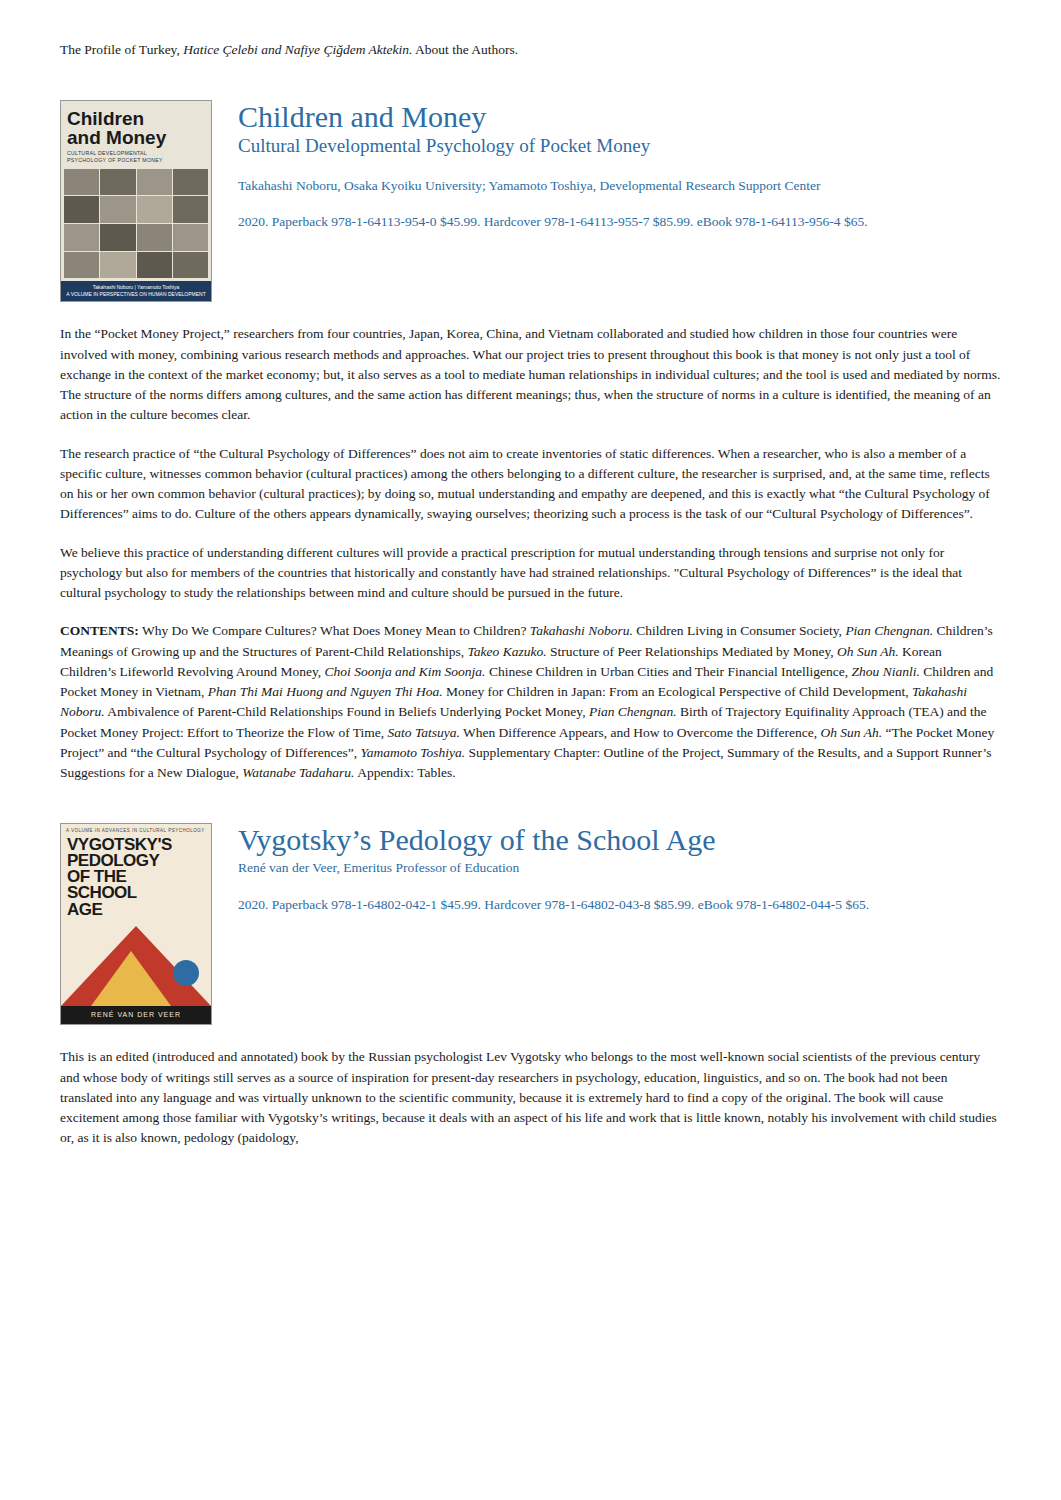The Profile of Turkey, Hatice Çelebi and Nafiye Çiğdem Aktekin. About the Authors.
Children
and Money
CULTURAL DEVELOPMENTAL
PSYCHOLOGY OF POCKET MONEY
Takahashi Noboru | Yamamoto Toshiya
A VOLUME IN PERSPECTIVES ON HUMAN DEVELOPMENT
Children and Money
Cultural Developmental Psychology of Pocket Money
Takahashi Noboru, Osaka Kyoiku University; Yamamoto Toshiya, Developmental Research Support Center
2020. Paperback 978-1-64113-954-0 $45.99. Hardcover 978-1-64113-955-7 $85.99. eBook 978-1-64113-956-4 $65.
In the “Pocket Money Project,” researchers from four countries, Japan, Korea, China, and Vietnam collaborated and studied how children in those four countries were involved with money, combining various research methods and approaches. What our project tries to present throughout this book is that money is not only just a tool of exchange in the context of the market economy; but, it also serves as a tool to mediate human relationships in individual cultures; and the tool is used and mediated by norms. The structure of the norms differs among cultures, and the same action has different meanings; thus, when the structure of norms in a culture is identified, the meaning of an action in the culture becomes clear.
The research practice of “the Cultural Psychology of Differences” does not aim to create inventories of static differences. When a researcher, who is also a member of a specific culture, witnesses common behavior (cultural practices) among the others belonging to a different culture, the researcher is surprised, and, at the same time, reflects on his or her own common behavior (cultural practices); by doing so, mutual understanding and empathy are deepened, and this is exactly what “the Cultural Psychology of Differences” aims to do. Culture of the others appears dynamically, swaying ourselves; theorizing such a process is the task of our “Cultural Psychology of Differences”.
We believe this practice of understanding different cultures will provide a practical prescription for mutual understanding through tensions and surprise not only for psychology but also for members of the countries that historically and constantly have had strained relationships. "Cultural Psychology of Differences” is the ideal that cultural psychology to study the relationships between mind and culture should be pursued in the future.
CONTENTS: Why Do We Compare Cultures? What Does Money Mean to Children? Takahashi Noboru. Children Living in Consumer Society, Pian Chengnan. Children’s Meanings of Growing up and the Structures of Parent-Child Relationships, Takeo Kazuko. Structure of Peer Relationships Mediated by Money, Oh Sun Ah. Korean Children’s Lifeworld Revolving Around Money, Choi Soonja and Kim Soonja. Chinese Children in Urban Cities and Their Financial Intelligence, Zhou Nianli. Children and Pocket Money in Vietnam, Phan Thi Mai Huong and Nguyen Thi Hoa. Money for Children in Japan: From an Ecological Perspective of Child Development, Takahashi Noboru. Ambivalence of Parent-Child Relationships Found in Beliefs Underlying Pocket Money, Pian Chengnan. Birth of Trajectory Equifinality Approach (TEA) and the Pocket Money Project: Effort to Theorize the Flow of Time, Sato Tatsuya. When Difference Appears, and How to Overcome the Difference, Oh Sun Ah. “The Pocket Money Project” and “the Cultural Psychology of Differences”, Yamamoto Toshiya. Supplementary Chapter: Outline of the Project, Summary of the Results, and a Support Runner’s Suggestions for a New Dialogue, Watanabe Tadaharu. Appendix: Tables.
A VOLUME IN ADVANCES IN CULTURAL PSYCHOLOGY
VYGOTSKY'S
PEDOLOGY
OF THE
SCHOOL
AGE
RENÉ VAN DER VEER
Vygotsky’s Pedology of the School Age
René van der Veer, Emeritus Professor of Education
2020. Paperback 978-1-64802-042-1 $45.99. Hardcover 978-1-64802-043-8 $85.99. eBook 978-1-64802-044-5 $65.
This is an edited (introduced and annotated) book by the Russian psychologist Lev Vygotsky who belongs to the most well-known social scientists of the previous century and whose body of writings still serves as a source of inspiration for present-day researchers in psychology, education, linguistics, and so on. The book had not been translated into any language and was virtually unknown to the scientific community, because it is extremely hard to find a copy of the original. The book will cause excitement among those familiar with Vygotsky’s writings, because it deals with an aspect of his life and work that is little known, notably his involvement with child studies or, as it is also known, pedology (paidology,